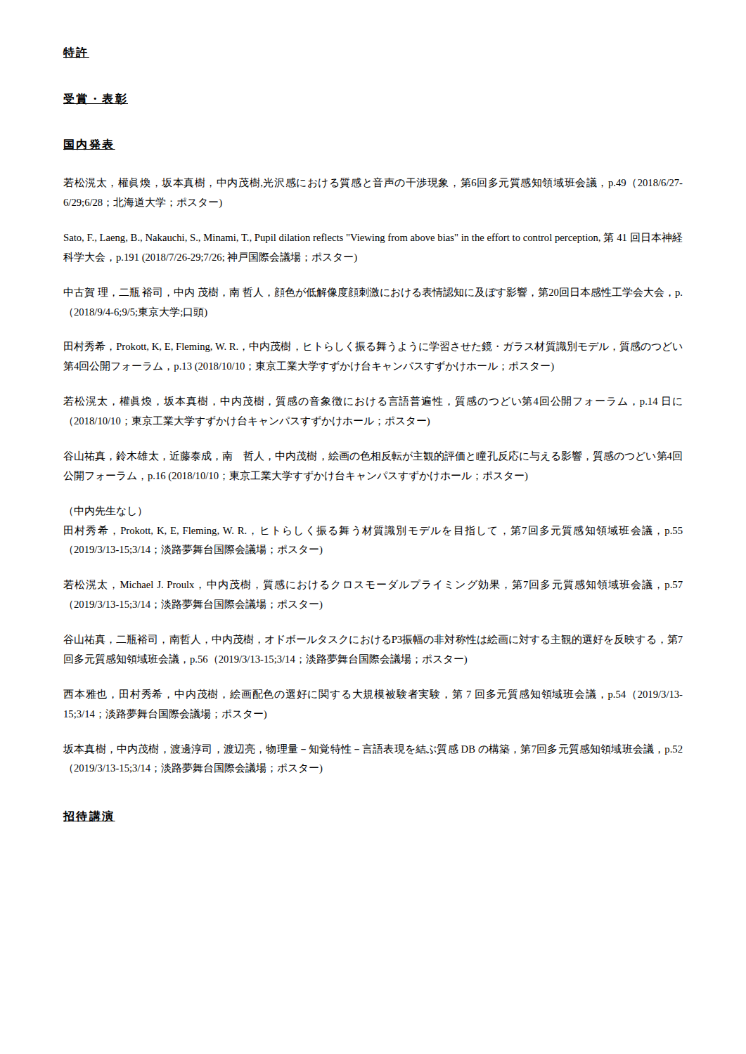特許
受賞・表彰
国内発表
若松滉太，權眞煥，坂本真樹，中内茂樹,光沢感における質感と音声の干渉現象，第6回多元質感知領域班会議，p.49（2018/6/27-6/29;6/28；北海道大学；ポスター)
Sato, F., Laeng, B., Nakauchi, S., Minami, T., Pupil dilation reflects "Viewing from above bias" in the effort to control perception, 第 41 回日本神経科学大会，p.191 (2018/7/26-29;7/26; 神戸国際会議場；ポスター)
中古賀 理，二瓶 裕司，中内 茂樹，南 哲人，顔色が低解像度顔刺激における表情認知に及ぼす影響，第20回日本感性工学会大会，p.（2018/9/4-6;9/5;東京大学;口頭)
田村秀希，Prokott, K, E, Fleming, W. R.，中内茂樹，ヒトらしく振る舞うように学習させた鏡・ガラス材質識別モデル，質感のつどい第4回公開フォーラム，p.13 (2018/10/10；東京工業大学すずかけ台キャンパスすずかけホール；ポスター)
若松滉太，權眞煥，坂本真樹，中内茂樹，質感の音象徴における言語普遍性，質感のつどい第4回公開フォーラム，p.14 日に（2018/10/10；東京工業大学すずかけ台キャンパスすずかけホール；ポスター)
谷山祐真，鈴木雄太，近藤泰成，南　哲人，中内茂樹，絵画の色相反転が主観的評価と瞳孔反応に与える影響，質感のつどい第4回公開フォーラム，p.16 (2018/10/10；東京工業大学すずかけ台キャンパスすずかけホール；ポスター)
（中内先生なし）
田村秀希，Prokott, K, E, Fleming, W. R.，ヒトらしく振る舞う材質識別モデルを目指して，第7回多元質感知領域班会議，p.55（2019/3/13-15;3/14；淡路夢舞台国際会議場；ポスター)
若松滉太，Michael J. Proulx，中内茂樹，質感におけるクロスモーダルプライミング効果，第7回多元質感知領域班会議，p.57（2019/3/13-15;3/14；淡路夢舞台国際会議場；ポスター)
谷山祐真，二瓶裕司，南哲人，中内茂樹，オドボールタスクにおけるP3振幅の非対称性は絵画に対する主観的選好を反映する，第7回多元質感知領域班会議，p.56（2019/3/13-15;3/14；淡路夢舞台国際会議場；ポスター)
西本雅也，田村秀希，中内茂樹，絵画配色の選好に関する大規模被験者実験，第 7 回多元質感知領域班会議，p.54（2019/3/13-15;3/14；淡路夢舞台国際会議場；ポスター)
坂本真樹，中内茂樹，渡邊淳司，渡辺亮，物理量－知覚特性－言語表現を結ぶ質感 DB の構築，第7回多元質感知領域班会議，p.52（2019/3/13-15;3/14；淡路夢舞台国際会議場；ポスター)
招待講演